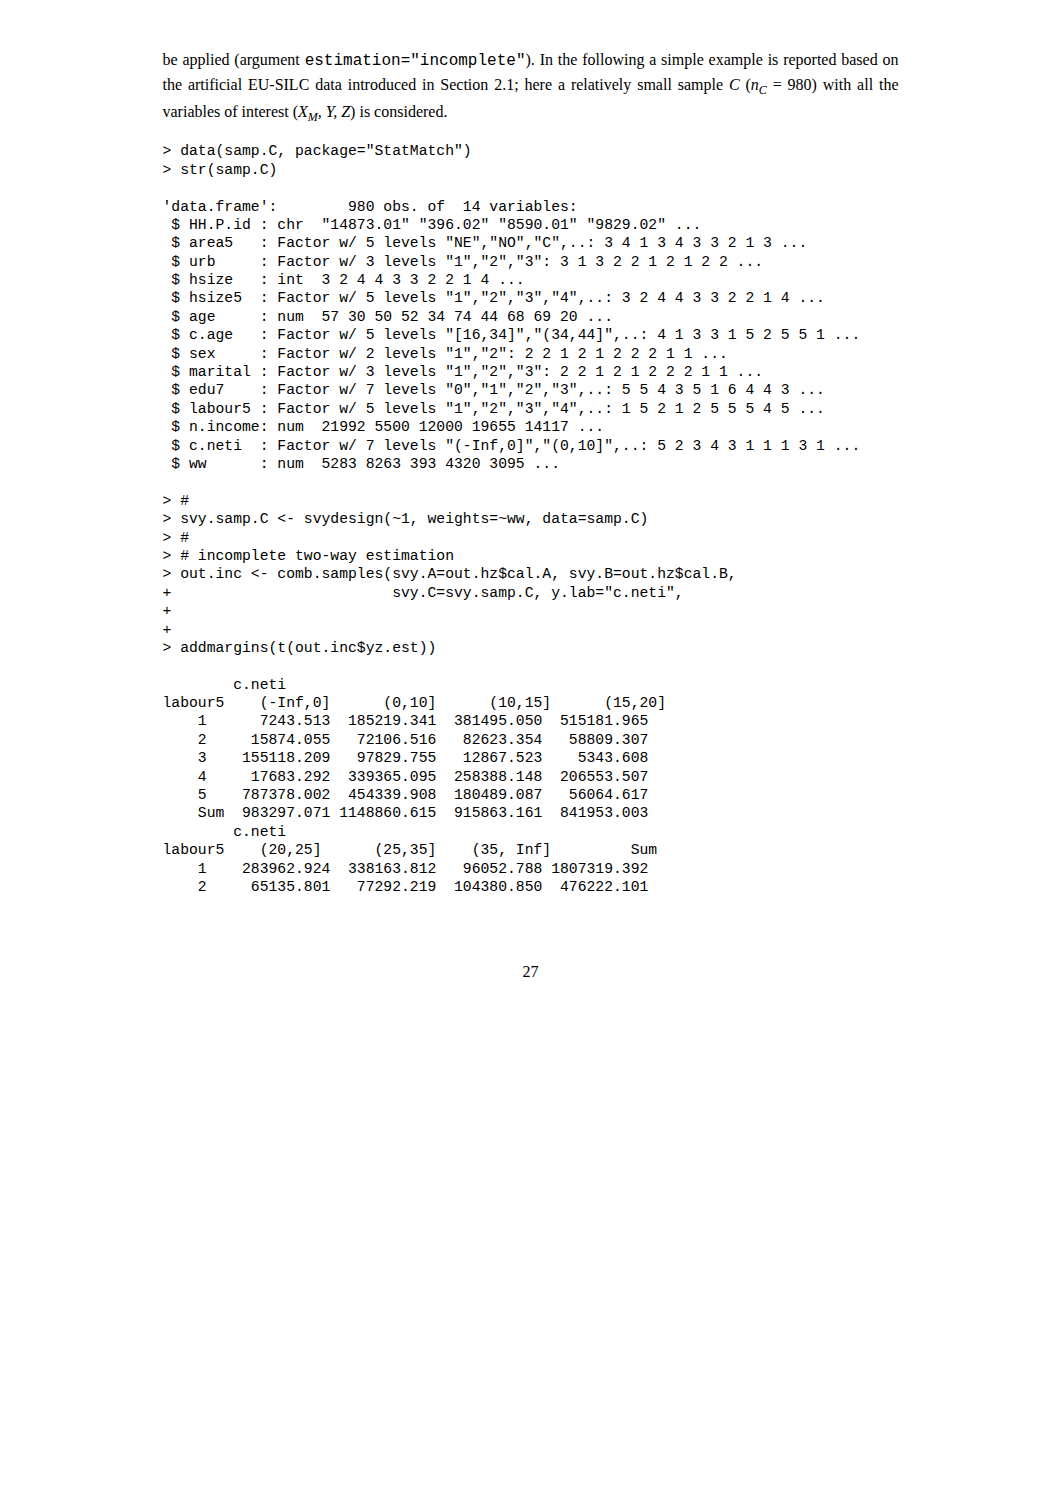be applied (argument estimation="incomplete"). In the following a simple example is reported based on the artificial EU-SILC data introduced in Section 2.1; here a relatively small sample C (nC = 980) with all the variables of interest (XM, Y, Z) is considered.
> data(samp.C, package="StatMatch")
> str(samp.C)

'data.frame':        980 obs. of  14 variables:
 $ HH.P.id : chr  "14873.01" "396.02" "8590.01" "9829.02" ...
 $ area5   : Factor w/ 5 levels "NE","NO","C",..: 3 4 1 3 4 3 3 2 1 3 ...
 $ urb     : Factor w/ 3 levels "1","2","3": 3 1 3 2 2 1 2 1 2 2 ...
 $ hsize   : int  3 2 4 4 3 3 2 2 1 4 ...
 $ hsize5  : Factor w/ 5 levels "1","2","3","4",..: 3 2 4 4 3 3 2 2 1 4 ...
 $ age     : num  57 30 50 52 34 74 44 68 69 20 ...
 $ c.age   : Factor w/ 5 levels "[16,34]","(34,44]",..: 4 1 3 3 1 5 2 5 5 1 ...
 $ sex     : Factor w/ 2 levels "1","2": 2 2 1 2 1 2 2 2 1 1 ...
 $ marital : Factor w/ 3 levels "1","2","3": 2 2 1 2 1 2 2 2 1 1 ...
 $ edu7    : Factor w/ 7 levels "0","1","2","3",..: 5 5 4 3 5 1 6 4 4 3 ...
 $ labour5 : Factor w/ 5 levels "1","2","3","4",..: 1 5 2 1 2 5 5 5 4 5 ...
 $ n.income: num  21992 5500 12000 19655 14117 ...
 $ c.neti  : Factor w/ 7 levels "(-Inf,0]","(0,10]",..: 5 2 3 4 3 1 1 1 3 1 ...
 $ ww      : num  5283 8263 393 4320 3095 ...

> #
> svy.samp.C <- svydesign(~1, weights=~ww, data=samp.C)
> #
> # incomplete two-way estimation
> out.inc <- comb.samples(svy.A=out.hz$cal.A, svy.B=out.hz$cal.B,
+                         svy.C=svy.samp.C, y.lab="c.neti",
+
+
> addmargins(t(out.inc$yz.est))

        c.neti
labour5    (-Inf,0]      (0,10]      (10,15]      (15,20]
    1      7243.513  185219.341  381495.050  515181.965
    2     15874.055   72106.516   82623.354   58809.307
    3    155118.209   97829.755   12867.523    5343.608
    4     17683.292  339365.095  258388.148  206553.507
    5    787378.002  454339.908  180489.087   56064.617
    Sum  983297.071 1148860.615  915863.161  841953.003
        c.neti
labour5    (20,25]      (25,35]    (35, Inf]         Sum
    1    283962.924  338163.812   96052.788 1807319.392
    2     65135.801   77292.219  104380.850  476222.101
27